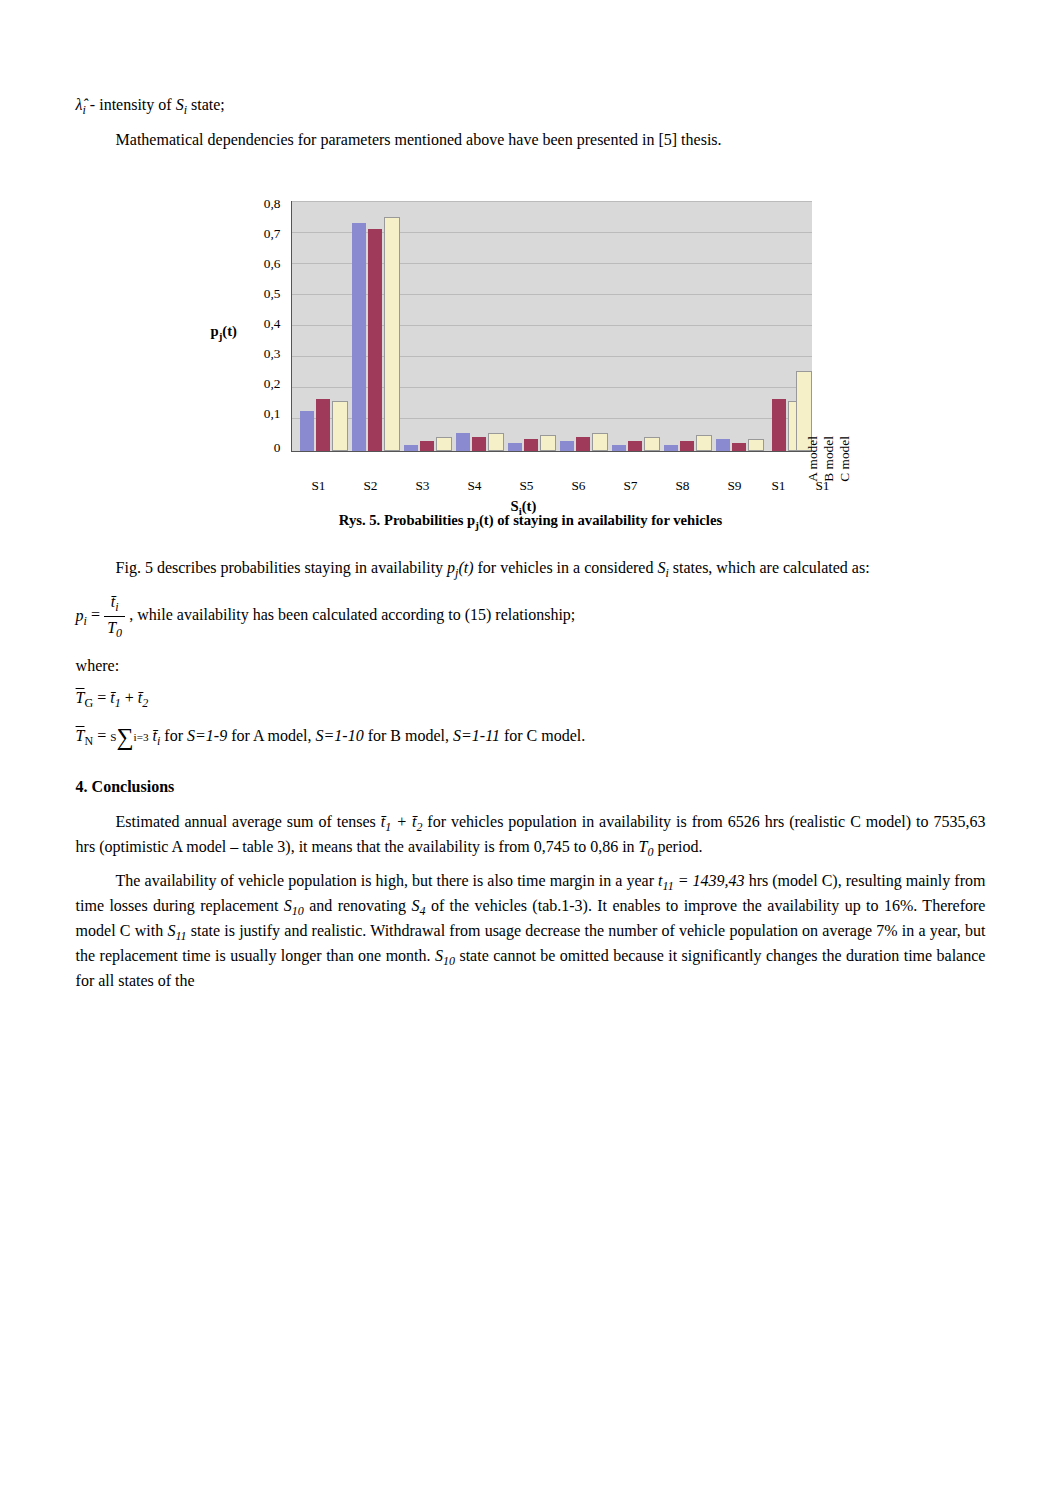λ̂i - intensity of Si state;
Mathematical dependencies for parameters mentioned above have been presented in [5] thesis.
pj(t)
0,8
0,7
0,6
0,5
0,4
0,3
0,2
0,1
0
S1
S2
S3
S4
S5
S6
S7
S8
S9
S1
S1
Si(t)
A model
B model
C model
Rys. 5. Probabilities pj(t) of staying in availability for vehicles
Fig. 5 describes probabilities staying in availability pj(t) for vehicles in a considered Si states, which are calculated as:
pi = t̄i T0 , while availability has been calculated according to (15) relationship;
where:
TG = t̄1 + t̄2
TN = S ∑ i=3 t̄i for S=1-9 for A model, S=1-10 for B model, S=1-11 for C model.
4. Conclusions
Estimated annual average sum of tenses t̄1 + t̄2 for vehicles population in availability is from 6526 hrs (realistic C model) to 7535,63 hrs (optimistic A model – table 3), it means that the availability is from 0,745 to 0,86 in T0 period.
The availability of vehicle population is high, but there is also time margin in a year t11 = 1439,43 hrs (model C), resulting mainly from time losses during replacement S10 and renovating S4 of the vehicles (tab.1-3). It enables to improve the availability up to 16%. Therefore model C with S11 state is justify and realistic. Withdrawal from usage decrease the number of vehicle population on average 7% in a year, but the replacement time is usually longer than one month. S10 state cannot be omitted because it significantly changes the duration time balance for all states of the